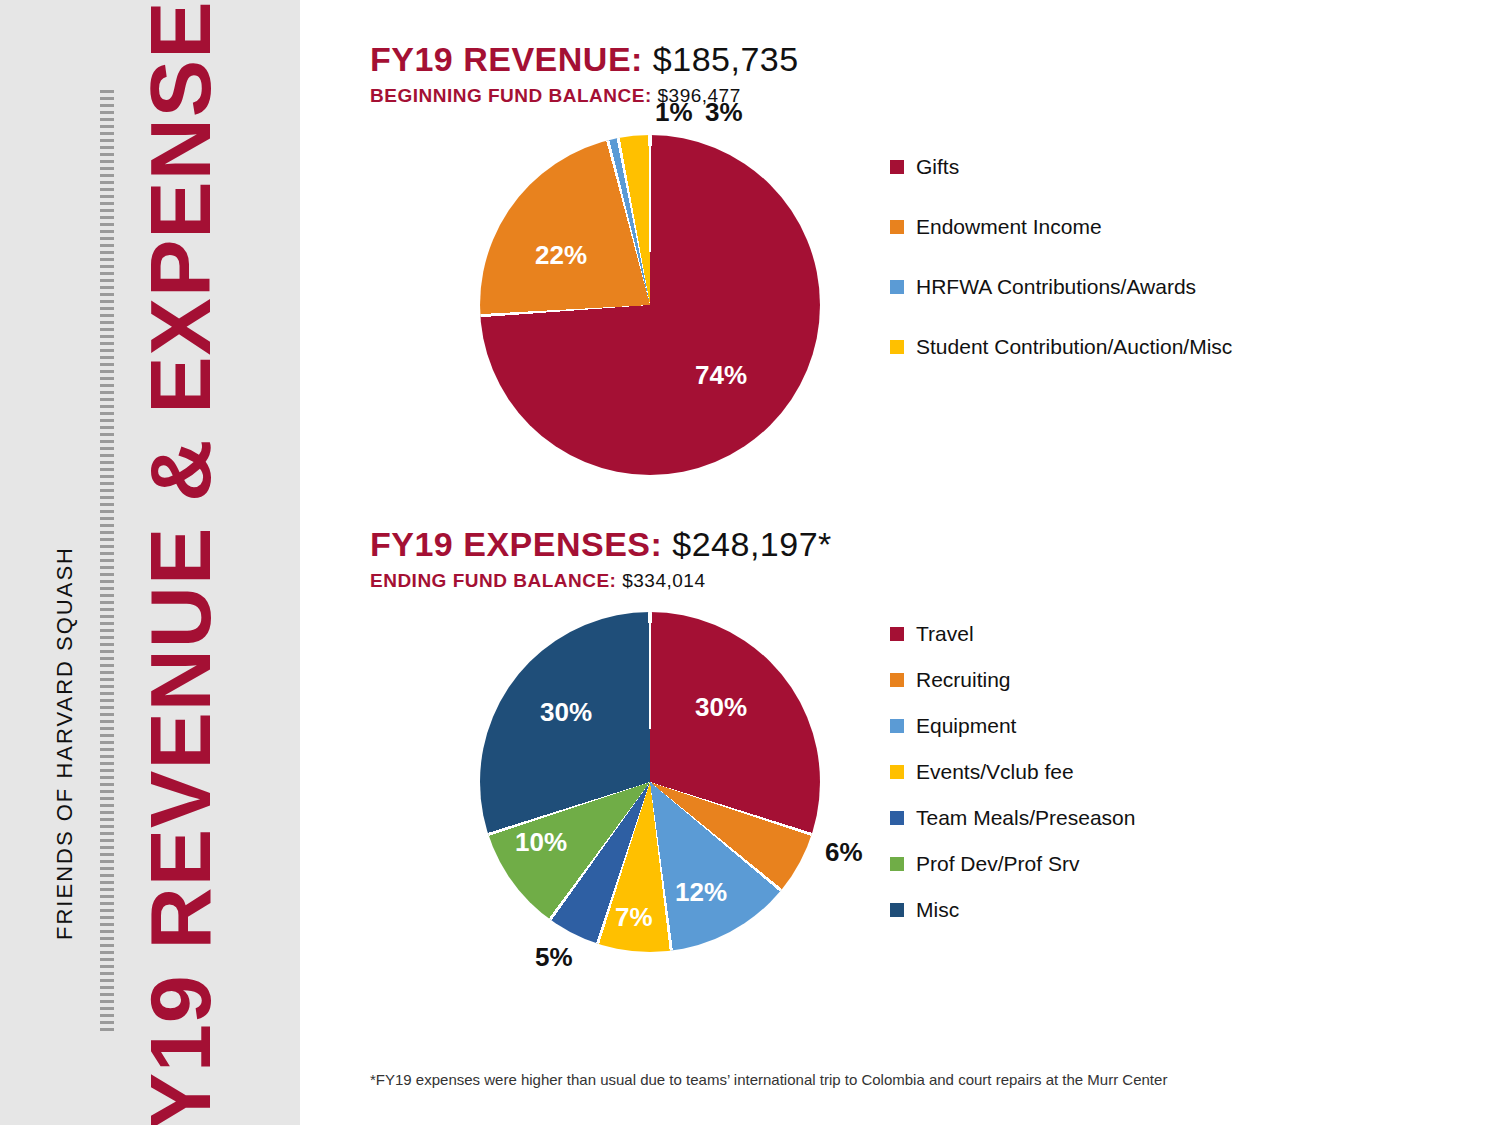FY19 REVENUE & EXPENSES
FRIENDS OF HARVARD SQUASH
FY19 REVENUE: $185,735
BEGINNING FUND BALANCE: $396,477
74% 22% 1% 3%
Gifts
Endowment Income
HRFWA Contributions/Awards
Student Contribution/Auction/Misc
FY19 EXPENSES: $248,197*
ENDING FUND BALANCE: $334,014
30% 6% 12% 7% 5% 10% 30%
Travel
Recruiting
Equipment
Events/Vclub fee
Team Meals/Preseason
Prof Dev/Prof Srv
Misc
*FY19 expenses were higher than usual due to teams’ international trip to Colombia and court repairs at the Murr Center